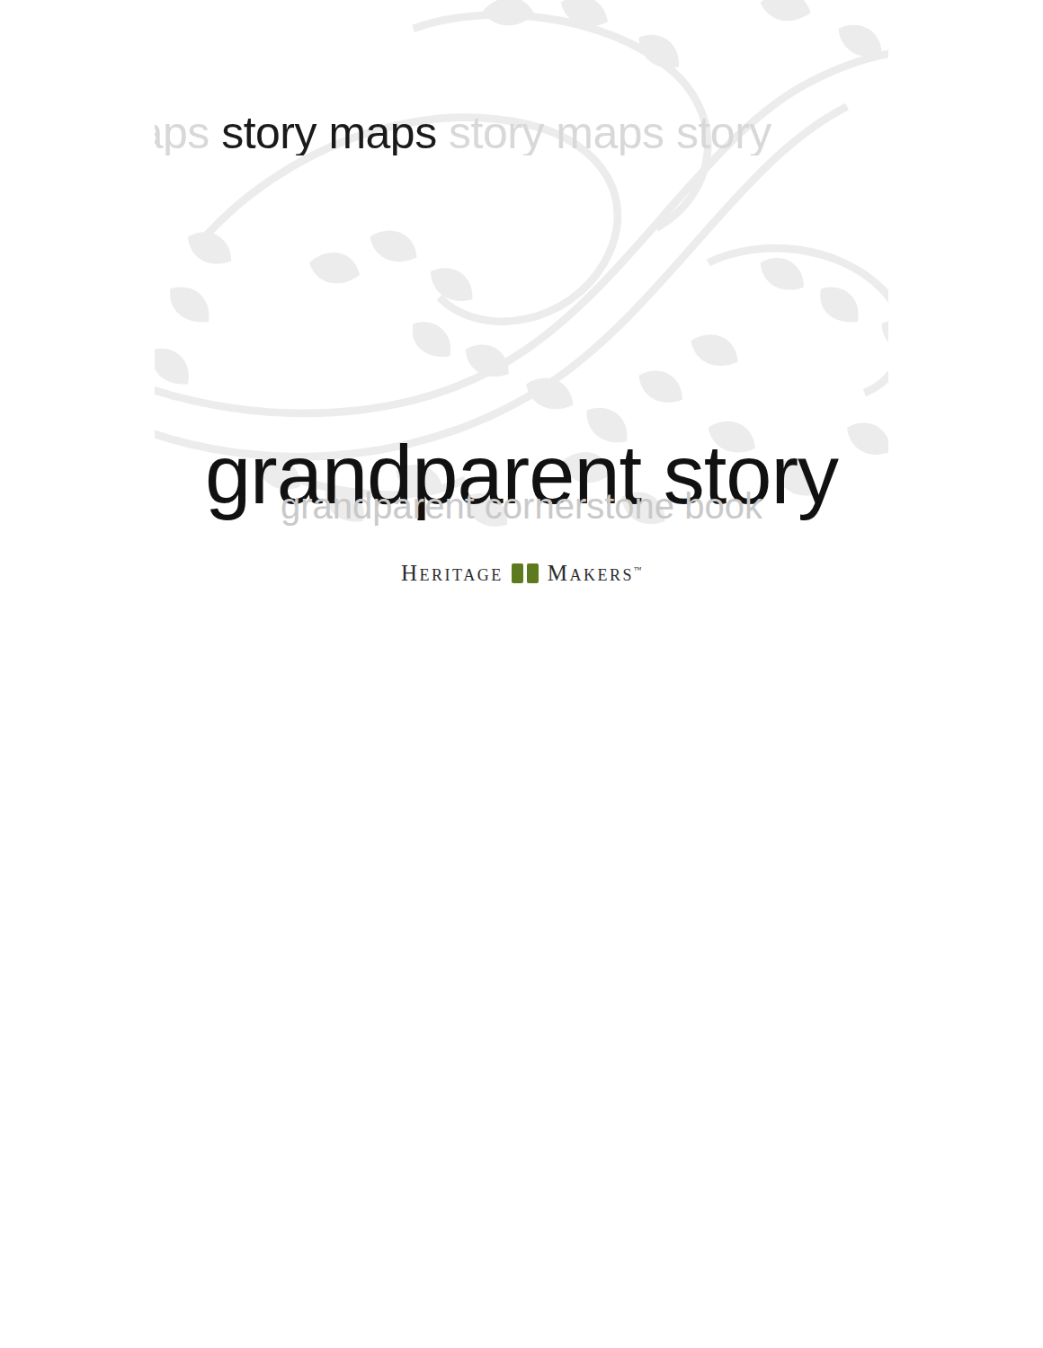maps story maps story maps story
grandparent story
grandparent cornerstone book
Heritage Makers™